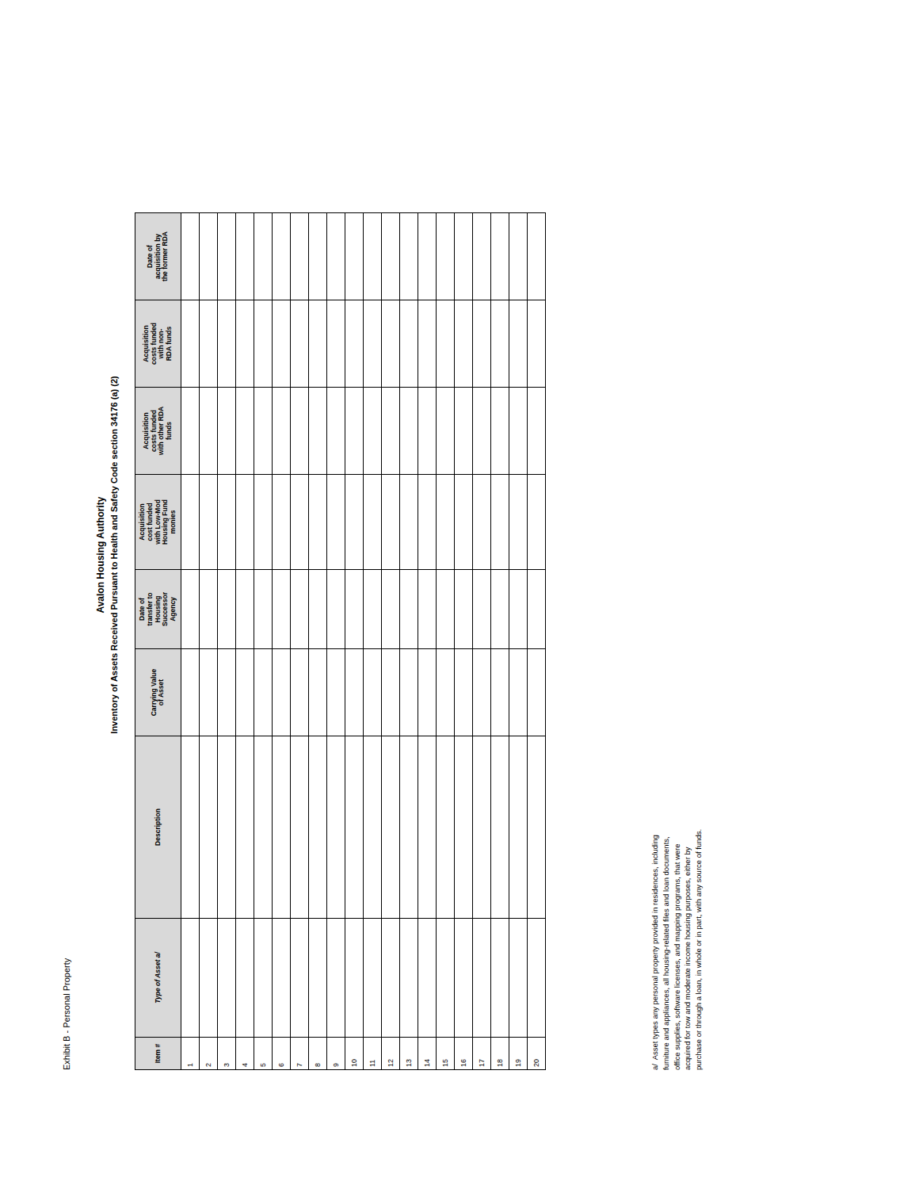Exhibit B - Personal Property
Avalon Housing Authority
Inventory of Assets Received Pursuant to Health and Safety Code section 34176 (a) (2)
| Item # | Type of Asset a/ | Description | Carrying Value of Asset | Date of transfer to Housing Successor Agency | Acquisition cost funded with Low-Mod Housing Fund monies | Acquisition costs funded with other RDA funds | Acquisition costs funded with non- RDA funds | Date of acquisition by the former RDA |
| --- | --- | --- | --- | --- | --- | --- | --- | --- |
| 1 | | | | | | | | |
| 2 | | | | | | | | |
| 3 | | | | | | | | |
| 4 | | | | | | | | |
| 5 | | | | | | | | |
| 6 | | | | | | | | |
| 7 | | | | | | | | |
| 8 | | | | | | | | |
| 9 | | | | | | | | |
| 10 | | | | | | | | |
| 11 | | | | | | | | |
| 12 | | | | | | | | |
| 13 | | | | | | | | |
| 14 | | | | | | | | |
| 15 | | | | | | | | |
| 16 | | | | | | | | |
| 17 | | | | | | | | |
| 18 | | | | | | | | |
| 19 | | | | | | | | |
| 20 | | | | | | | | |
a/ Asset types any personal property provided in residences, including
furniture and appliances, all housing-related files and loan documents,
office supplies, software licenses, and mapping programs, that were
acquired for tow and moderate income housing purposes, either by
purchase or through a loan, in whole or in part, with any source of funds.